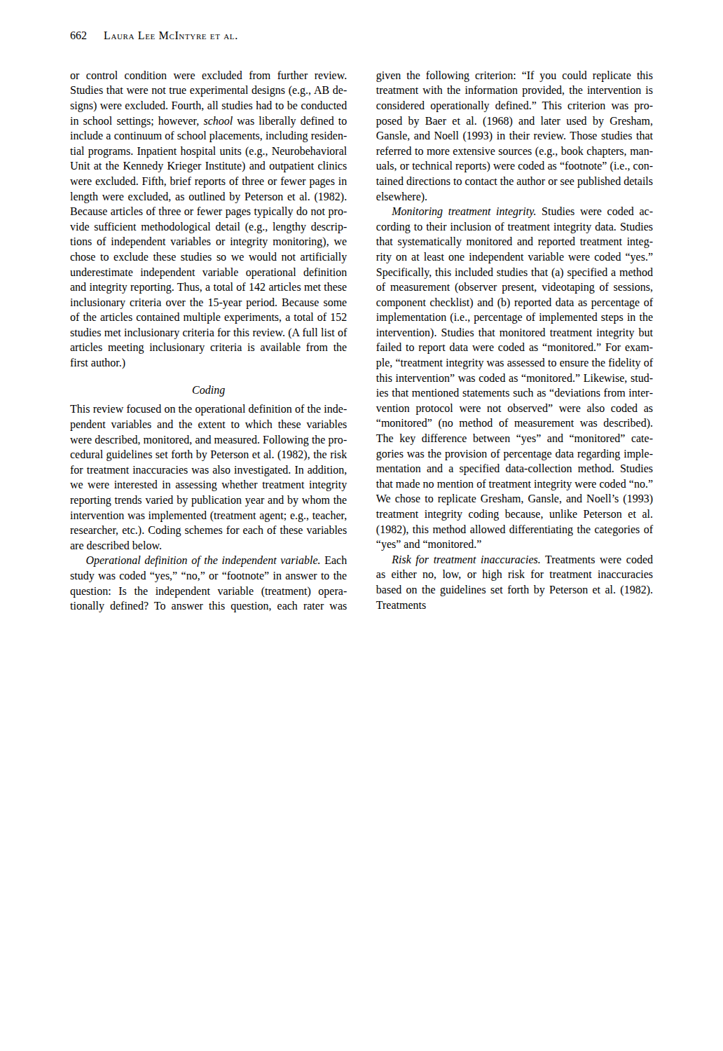662 Laura Lee McIntyre et al.
or control condition were excluded from further review. Studies that were not true experimental designs (e.g., AB designs) were excluded. Fourth, all studies had to be conducted in school settings; however, school was liberally defined to include a continuum of school placements, including residential programs. Inpatient hospital units (e.g., Neurobehavioral Unit at the Kennedy Krieger Institute) and outpatient clinics were excluded. Fifth, brief reports of three or fewer pages in length were excluded, as outlined by Peterson et al. (1982). Because articles of three or fewer pages typically do not provide sufficient methodological detail (e.g., lengthy descriptions of independent variables or integrity monitoring), we chose to exclude these studies so we would not artificially underestimate independent variable operational definition and integrity reporting. Thus, a total of 142 articles met these inclusionary criteria over the 15-year period. Because some of the articles contained multiple experiments, a total of 152 studies met inclusionary criteria for this review. (A full list of articles meeting inclusionary criteria is available from the first author.)
Coding
This review focused on the operational definition of the independent variables and the extent to which these variables were described, monitored, and measured. Following the procedural guidelines set forth by Peterson et al. (1982), the risk for treatment inaccuracies was also investigated. In addition, we were interested in assessing whether treatment integrity reporting trends varied by publication year and by whom the intervention was implemented (treatment agent; e.g., teacher, researcher, etc.). Coding schemes for each of these variables are described below.
Operational definition of the independent variable. Each study was coded “yes,” “no,” or “footnote” in answer to the question: Is the independent variable (treatment) operationally defined? To answer this question, each rater was given the following criterion: “If you could replicate this treatment with the information provided, the intervention is considered operationally defined.” This criterion was proposed by Baer et al. (1968) and later used by Gresham, Gansle, and Noell (1993) in their review. Those studies that referred to more extensive sources (e.g., book chapters, manuals, or technical reports) were coded as “footnote” (i.e., contained directions to contact the author or see published details elsewhere).
Monitoring treatment integrity. Studies were coded according to their inclusion of treatment integrity data. Studies that systematically monitored and reported treatment integrity on at least one independent variable were coded “yes.” Specifically, this included studies that (a) specified a method of measurement (observer present, videotaping of sessions, component checklist) and (b) reported data as percentage of implementation (i.e., percentage of implemented steps in the intervention). Studies that monitored treatment integrity but failed to report data were coded as “monitored.” For example, “treatment integrity was assessed to ensure the fidelity of this intervention” was coded as “monitored.” Likewise, studies that mentioned statements such as “deviations from intervention protocol were not observed” were also coded as “monitored” (no method of measurement was described). The key difference between “yes” and “monitored” categories was the provision of percentage data regarding implementation and a specified data-collection method. Studies that made no mention of treatment integrity were coded “no.” We chose to replicate Gresham, Gansle, and Noell’s (1993) treatment integrity coding because, unlike Peterson et al. (1982), this method allowed differentiating the categories of “yes” and “monitored.”
Risk for treatment inaccuracies. Treatments were coded as either no, low, or high risk for treatment inaccuracies based on the guidelines set forth by Peterson et al. (1982). Treatments